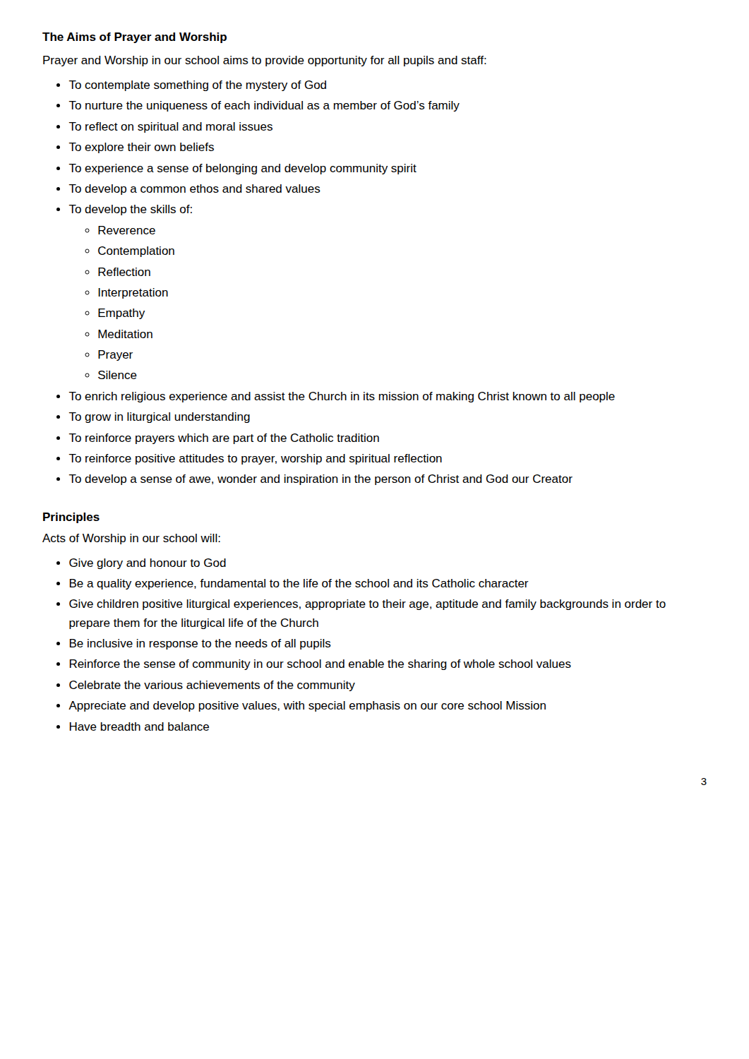The Aims of Prayer and Worship
Prayer and Worship in our school aims to provide opportunity for all pupils and staff:
To contemplate something of the mystery of God
To nurture the uniqueness of each individual as a member of God’s family
To reflect on spiritual and moral issues
To explore their own beliefs
To experience a sense of belonging and develop community spirit
To develop a common ethos and shared values
To develop the skills of:
Reverence
Contemplation
Reflection
Interpretation
Empathy
Meditation
Prayer
Silence
To enrich religious experience and assist the Church in its mission of making Christ known to all people
To grow in liturgical understanding
To reinforce prayers which are part of the Catholic tradition
To reinforce positive attitudes to prayer, worship and spiritual reflection
To develop a sense of awe, wonder and inspiration in the person of Christ and God our Creator
Principles
Acts of Worship in our school will:
Give glory and honour to God
Be a quality experience, fundamental to the life of the school and its Catholic character
Give children positive liturgical experiences, appropriate to their age, aptitude and family backgrounds in order to prepare them for the liturgical life of the Church
Be inclusive in response to the needs of all pupils
Reinforce the sense of community in our school and enable the sharing of whole school values
Celebrate the various achievements of the community
Appreciate and develop positive values, with special emphasis on our core school Mission
Have breadth and balance
3